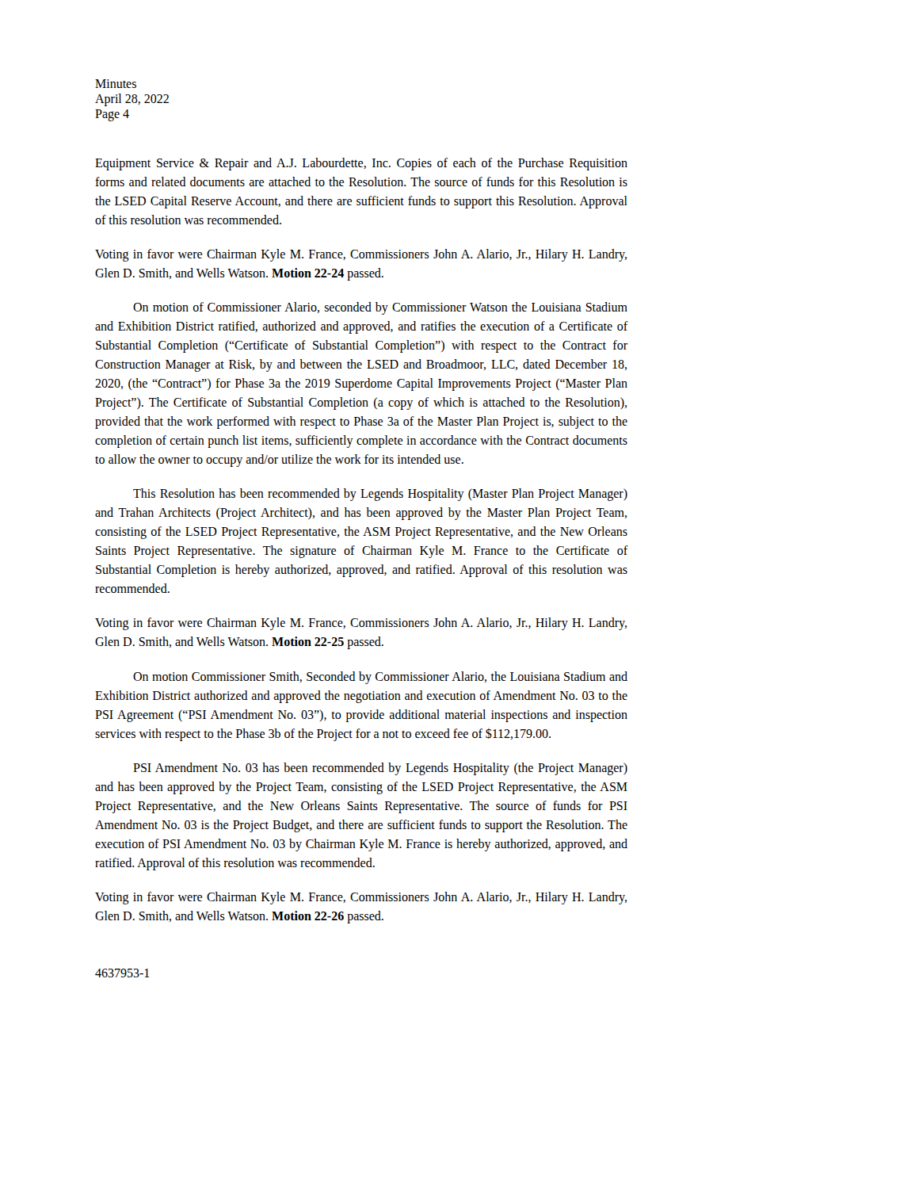Minutes
April 28, 2022
Page 4
Equipment Service & Repair and A.J. Labourdette, Inc. Copies of each of the Purchase Requisition forms and related documents are attached to the Resolution. The source of funds for this Resolution is the LSED Capital Reserve Account, and there are sufficient funds to support this Resolution. Approval of this resolution was recommended.
Voting in favor were Chairman Kyle M. France, Commissioners John A. Alario, Jr., Hilary H. Landry, Glen D. Smith, and Wells Watson. Motion 22-24 passed.
On motion of Commissioner Alario, seconded by Commissioner Watson the Louisiana Stadium and Exhibition District ratified, authorized and approved, and ratifies the execution of a Certificate of Substantial Completion (“Certificate of Substantial Completion”) with respect to the Contract for Construction Manager at Risk, by and between the LSED and Broadmoor, LLC, dated December 18, 2020, (the “Contract”) for Phase 3a the 2019 Superdome Capital Improvements Project (“Master Plan Project”). The Certificate of Substantial Completion (a copy of which is attached to the Resolution), provided that the work performed with respect to Phase 3a of the Master Plan Project is, subject to the completion of certain punch list items, sufficiently complete in accordance with the Contract documents to allow the owner to occupy and/or utilize the work for its intended use.
This Resolution has been recommended by Legends Hospitality (Master Plan Project Manager) and Trahan Architects (Project Architect), and has been approved by the Master Plan Project Team, consisting of the LSED Project Representative, the ASM Project Representative, and the New Orleans Saints Project Representative. The signature of Chairman Kyle M. France to the Certificate of Substantial Completion is hereby authorized, approved, and ratified. Approval of this resolution was recommended.
Voting in favor were Chairman Kyle M. France, Commissioners John A. Alario, Jr., Hilary H. Landry, Glen D. Smith, and Wells Watson. Motion 22-25 passed.
On motion Commissioner Smith, Seconded by Commissioner Alario, the Louisiana Stadium and Exhibition District authorized and approved the negotiation and execution of Amendment No. 03 to the PSI Agreement (“PSI Amendment No. 03”), to provide additional material inspections and inspection services with respect to the Phase 3b of the Project for a not to exceed fee of $112,179.00.
PSI Amendment No. 03 has been recommended by Legends Hospitality (the Project Manager) and has been approved by the Project Team, consisting of the LSED Project Representative, the ASM Project Representative, and the New Orleans Saints Representative. The source of funds for PSI Amendment No. 03 is the Project Budget, and there are sufficient funds to support the Resolution. The execution of PSI Amendment No. 03 by Chairman Kyle M. France is hereby authorized, approved, and ratified. Approval of this resolution was recommended.
Voting in favor were Chairman Kyle M. France, Commissioners John A. Alario, Jr., Hilary H. Landry, Glen D. Smith, and Wells Watson. Motion 22-26 passed.
4637953-1